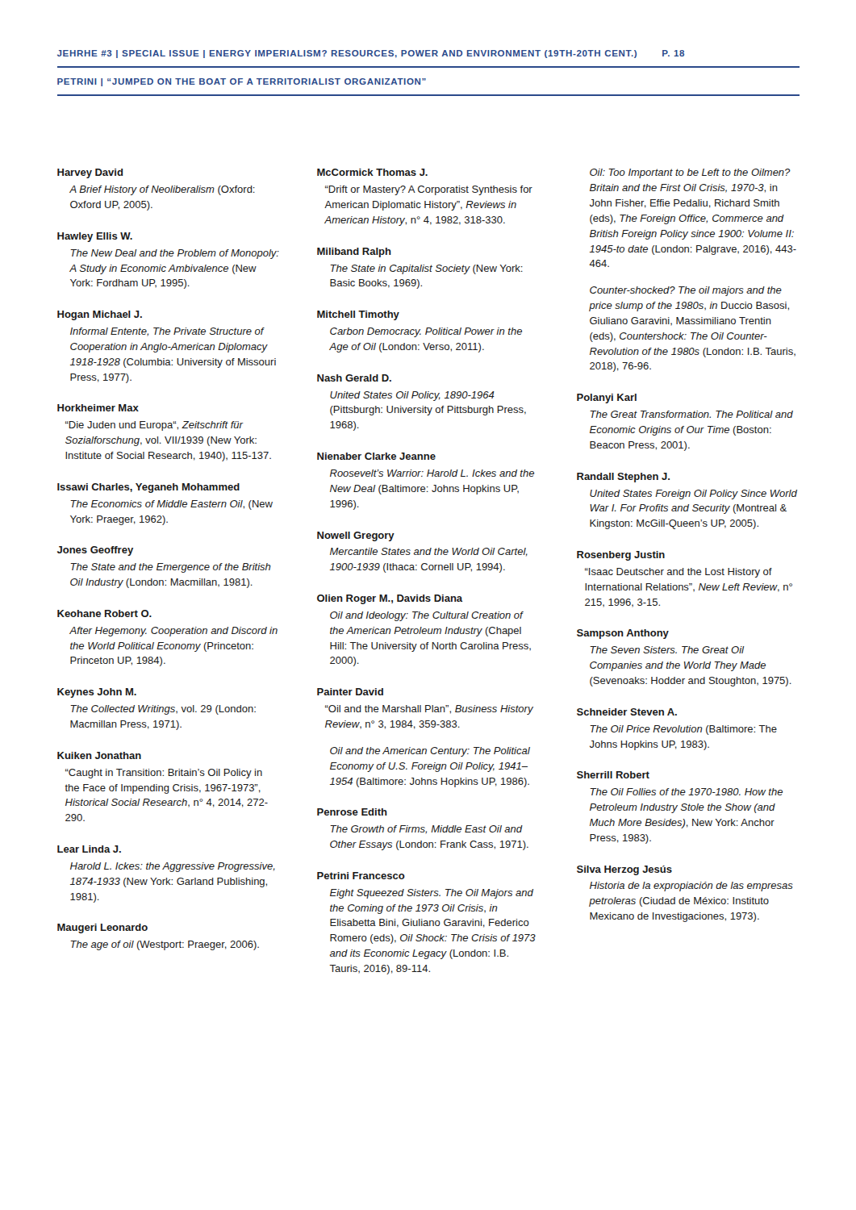JEHRHE #3 | SPECIAL ISSUE | ENERGY IMPERIALISM? RESOURCES, POWER AND ENVIRONMENT (19TH-20TH CENT.) P. 18
PETRINI | “JUMPED ON THE BOAT OF A TERRITORIALIST ORGANIZATION”
Harvey David
A Brief History of Neoliberalism (Oxford: Oxford UP, 2005).
Hawley Ellis W.
The New Deal and the Problem of Monopoly: A Study in Economic Ambivalence (New York: Fordham UP, 1995).
Hogan Michael J.
Informal Entente, The Private Structure of Cooperation in Anglo-American Diplomacy 1918-1928 (Columbia: University of Missouri Press, 1977).
Horkheimer Max
“Die Juden und Europa“, Zeitschrift für Sozialforschung, vol. VII/1939 (New York: Institute of Social Research, 1940), 115-137.
Issawi Charles, Yeganeh Mohammed
The Economics of Middle Eastern Oil, (New York: Praeger, 1962).
Jones Geoffrey
The State and the Emergence of the British Oil Industry (London: Macmillan, 1981).
Keohane Robert O.
After Hegemony. Cooperation and Discord in the World Political Economy (Princeton: Princeton UP, 1984).
Keynes John M.
The Collected Writings, vol. 29 (London: Macmillan Press, 1971).
Kuiken Jonathan
“Caught in Transition: Britain’s Oil Policy in the Face of Impending Crisis, 1967-1973”, Historical Social Research, n° 4, 2014, 272-290.
Lear Linda J.
Harold L. Ickes: the Aggressive Progressive, 1874-1933 (New York: Garland Publishing, 1981).
Maugeri Leonardo
The age of oil (Westport: Praeger, 2006).
McCormick Thomas J.
“Drift or Mastery? A Corporatist Synthesis for American Diplomatic History”, Reviews in American History, n° 4, 1982, 318-330.
Miliband Ralph
The State in Capitalist Society (New York: Basic Books, 1969).
Mitchell Timothy
Carbon Democracy. Political Power in the Age of Oil (London: Verso, 2011).
Nash Gerald D.
United States Oil Policy, 1890-1964 (Pittsburgh: University of Pittsburgh Press, 1968).
Nienaber Clarke Jeanne
Roosevelt’s Warrior: Harold L. Ickes and the New Deal (Baltimore: Johns Hopkins UP, 1996).
Nowell Gregory
Mercantile States and the World Oil Cartel, 1900-1939 (Ithaca: Cornell UP, 1994).
Olien Roger M., Davids Diana
Oil and Ideology: The Cultural Creation of the American Petroleum Industry (Chapel Hill: The University of North Carolina Press, 2000).
Painter David
“Oil and the Marshall Plan”, Business History Review, n° 3, 1984, 359-383.
Oil and the American Century: The Political Economy of U.S. Foreign Oil Policy, 1941–1954 (Baltimore: Johns Hopkins UP, 1986).
Penrose Edith
The Growth of Firms, Middle East Oil and Other Essays (London: Frank Cass, 1971).
Petrini Francesco
Eight Squeezed Sisters. The Oil Majors and the Coming of the 1973 Oil Crisis, in Elisabetta Bini, Giuliano Garavini, Federico Romero (eds), Oil Shock: The Crisis of 1973 and its Economic Legacy (London: I.B. Tauris, 2016), 89-114.
Oil: Too Important to be Left to the Oilmen? Britain and the First Oil Crisis, 1970-3, in John Fisher, Effie Pedaliu, Richard Smith (eds), The Foreign Office, Commerce and British Foreign Policy since 1900: Volume II: 1945-to date (London: Palgrave, 2016), 443-464.
Counter-shocked? The oil majors and the price slump of the 1980s, in Duccio Basosi, Giuliano Garavini, Massimiliano Trentin (eds), Countershock: The Oil Counter-Revolution of the 1980s (London: I.B. Tauris, 2018), 76-96.
Polanyi Karl
The Great Transformation. The Political and Economic Origins of Our Time (Boston: Beacon Press, 2001).
Randall Stephen J.
United States Foreign Oil Policy Since World War I. For Profits and Security (Montreal & Kingston: McGill-Queen’s UP, 2005).
Rosenberg Justin
“Isaac Deutscher and the Lost History of International Relations”, New Left Review, n° 215, 1996, 3-15.
Sampson Anthony
The Seven Sisters. The Great Oil Companies and the World They Made (Sevenoaks: Hodder and Stoughton, 1975).
Schneider Steven A.
The Oil Price Revolution (Baltimore: The Johns Hopkins UP, 1983).
Sherrill Robert
The Oil Follies of the 1970-1980. How the Petroleum Industry Stole the Show (and Much More Besides), New York: Anchor Press, 1983).
Silva Herzog Jesús
Historia de la expropiación de las empresas petroleras (Ciudad de México: Instituto Mexicano de Investigaciones, 1973).